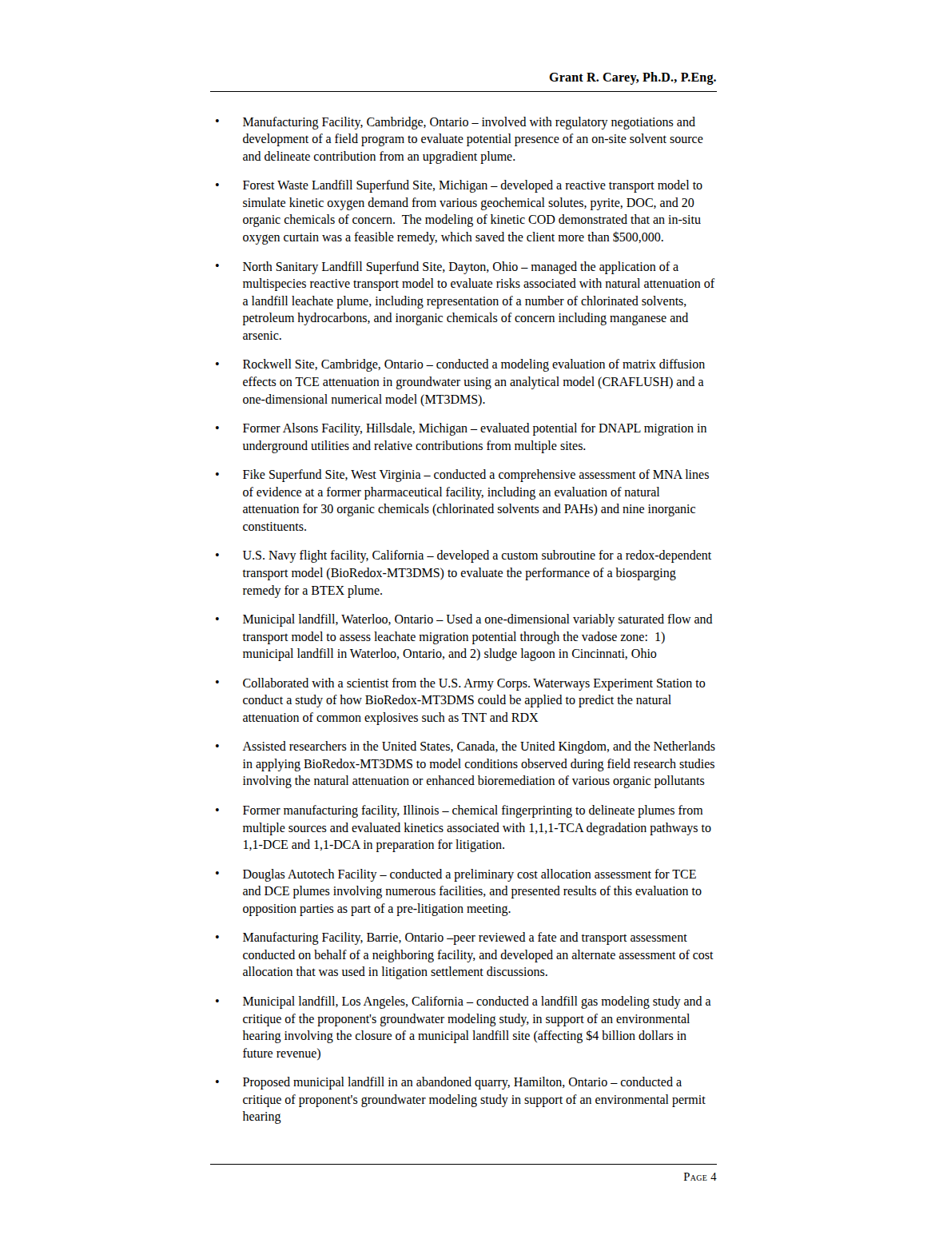Grant R. Carey, Ph.D., P.Eng.
Manufacturing Facility, Cambridge, Ontario – involved with regulatory negotiations and development of a field program to evaluate potential presence of an on-site solvent source and delineate contribution from an upgradient plume.
Forest Waste Landfill Superfund Site, Michigan – developed a reactive transport model to simulate kinetic oxygen demand from various geochemical solutes, pyrite, DOC, and 20 organic chemicals of concern. The modeling of kinetic COD demonstrated that an in-situ oxygen curtain was a feasible remedy, which saved the client more than $500,000.
North Sanitary Landfill Superfund Site, Dayton, Ohio – managed the application of a multispecies reactive transport model to evaluate risks associated with natural attenuation of a landfill leachate plume, including representation of a number of chlorinated solvents, petroleum hydrocarbons, and inorganic chemicals of concern including manganese and arsenic.
Rockwell Site, Cambridge, Ontario – conducted a modeling evaluation of matrix diffusion effects on TCE attenuation in groundwater using an analytical model (CRAFLUSH) and a one-dimensional numerical model (MT3DMS).
Former Alsons Facility, Hillsdale, Michigan – evaluated potential for DNAPL migration in underground utilities and relative contributions from multiple sites.
Fike Superfund Site, West Virginia – conducted a comprehensive assessment of MNA lines of evidence at a former pharmaceutical facility, including an evaluation of natural attenuation for 30 organic chemicals (chlorinated solvents and PAHs) and nine inorganic constituents.
U.S. Navy flight facility, California – developed a custom subroutine for a redox-dependent transport model (BioRedox-MT3DMS) to evaluate the performance of a biosparging remedy for a BTEX plume.
Municipal landfill, Waterloo, Ontario – Used a one-dimensional variably saturated flow and transport model to assess leachate migration potential through the vadose zone: 1) municipal landfill in Waterloo, Ontario, and 2) sludge lagoon in Cincinnati, Ohio
Collaborated with a scientist from the U.S. Army Corps. Waterways Experiment Station to conduct a study of how BioRedox-MT3DMS could be applied to predict the natural attenuation of common explosives such as TNT and RDX
Assisted researchers in the United States, Canada, the United Kingdom, and the Netherlands in applying BioRedox-MT3DMS to model conditions observed during field research studies involving the natural attenuation or enhanced bioremediation of various organic pollutants
Former manufacturing facility, Illinois – chemical fingerprinting to delineate plumes from multiple sources and evaluated kinetics associated with 1,1,1-TCA degradation pathways to 1,1-DCE and 1,1-DCA in preparation for litigation.
Douglas Autotech Facility – conducted a preliminary cost allocation assessment for TCE and DCE plumes involving numerous facilities, and presented results of this evaluation to opposition parties as part of a pre-litigation meeting.
Manufacturing Facility, Barrie, Ontario –peer reviewed a fate and transport assessment conducted on behalf of a neighboring facility, and developed an alternate assessment of cost allocation that was used in litigation settlement discussions.
Municipal landfill, Los Angeles, California – conducted a landfill gas modeling study and a critique of the proponent's groundwater modeling study, in support of an environmental hearing involving the closure of a municipal landfill site (affecting $4 billion dollars in future revenue)
Proposed municipal landfill in an abandoned quarry, Hamilton, Ontario – conducted a critique of proponent's groundwater modeling study in support of an environmental permit hearing
Page 4